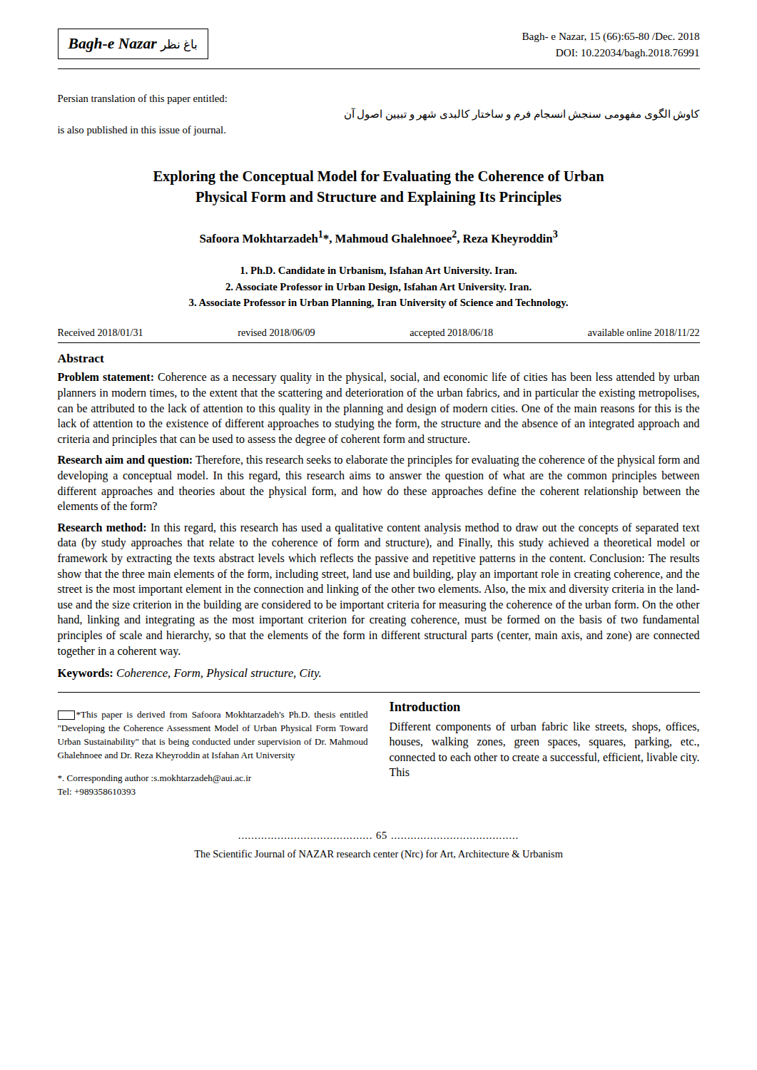Bagh-e Nazar باغ نظر
Bagh- e Nazar, 15 (66):65-80 /Dec. 2018
DOI: 10.22034/bagh.2018.76991
Persian translation of this paper entitled:
کاوش الگوی مفهومی سنجش انسجام فرم و ساختار کالبدی شهر و تبیین اصول آن is also published in this issue of journal.
Exploring the Conceptual Model for Evaluating the Coherence of Urban
Physical Form and Structure and Explaining Its Principles
Safoora Mokhtarzadeh1*, Mahmoud Ghalehnoee2, Reza Kheyroddin3
1. Ph.D. Candidate in Urbanism, Isfahan Art University. Iran.
2. Associate Professor in Urban Design, Isfahan Art University. Iran.
3. Associate Professor in Urban Planning, Iran University of Science and Technology.
Received 2018/01/31 revised 2018/06/09 accepted 2018/06/18 available online 2018/11/22
Abstract
Problem statement: Coherence as a necessary quality in the physical, social, and economic life of cities has been less attended by urban planners in modern times, to the extent that the scattering and deterioration of the urban fabrics, and in particular the existing metropolises, can be attributed to the lack of attention to this quality in the planning and design of modern cities. One of the main reasons for this is the lack of attention to the existence of different approaches to studying the form, the structure and the absence of an integrated approach and criteria and principles that can be used to assess the degree of coherent form and structure.
Research aim and question: Therefore, this research seeks to elaborate the principles for evaluating the coherence of the physical form and developing a conceptual model. In this regard, this research aims to answer the question of what are the common principles between different approaches and theories about the physical form, and how do these approaches define the coherent relationship between the elements of the form?
Research method: In this regard, this research has used a qualitative content analysis method to draw out the concepts of separated text data (by study approaches that relate to the coherence of form and structure), and Finally, this study achieved a theoretical model or framework by extracting the texts abstract levels which reflects the passive and repetitive patterns in the content. Conclusion: The results show that the three main elements of the form, including street, land use and building, play an important role in creating coherence, and the street is the most important element in the connection and linking of the other two elements. Also, the mix and diversity criteria in the land-use and the size criterion in the building are considered to be important criteria for measuring the coherence of the urban form. On the other hand, linking and integrating as the most important criterion for creating coherence, must be formed on the basis of two fundamental principles of scale and hierarchy, so that the elements of the form in different structural parts (center, main axis, and zone) are connected together in a coherent way.
Keywords: Coherence, Form, Physical structure, City.
*This paper is derived from Safoora Mokhtarzadeh's Ph.D. thesis entitled "Developing the Coherence Assessment Model of Urban Physical Form Toward Urban Sustainability" that is being conducted under supervision of Dr. Mahmoud Ghalehnoee and Dr. Reza Kheyroddin at Isfahan Art University
*. Corresponding author :s.mokhtarzadeh@aui.ac.ir
Tel: +989358610393
Introduction
Different components of urban fabric like streets, shops, offices, houses, walking zones, green spaces, squares, parking, etc., connected to each other to create a successful, efficient, livable city. This
......................................... 65 .......................................
The Scientific Journal of NAZAR research center (Nrc) for Art, Architecture & Urbanism